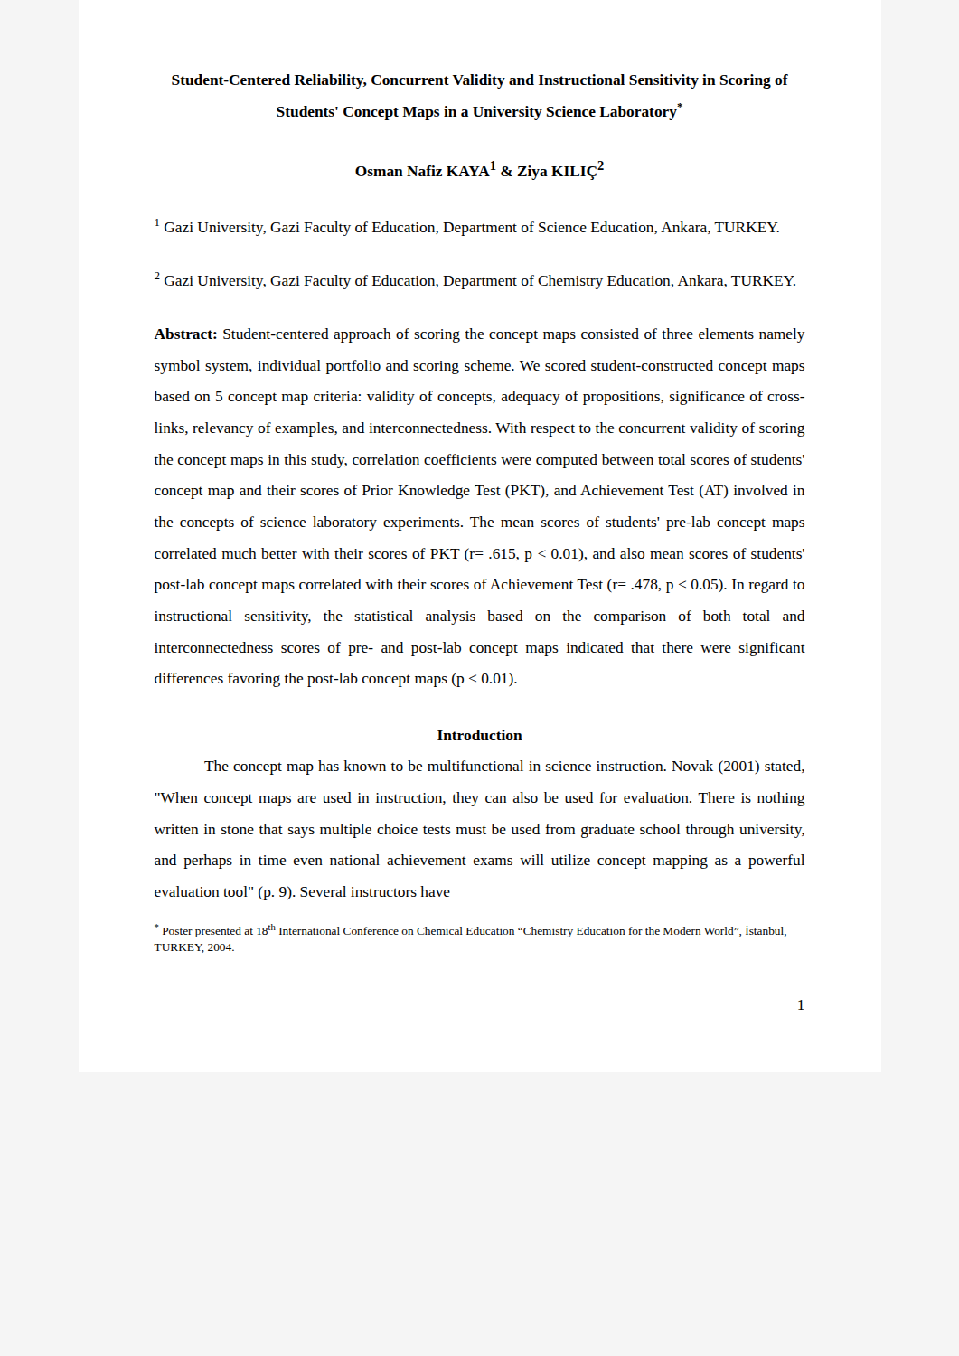Student-Centered Reliability, Concurrent Validity and Instructional Sensitivity in Scoring of Students' Concept Maps in a University Science Laboratory*
Osman Nafiz KAYA1 & Ziya KILIÇ2
1 Gazi University, Gazi Faculty of Education, Department of Science Education, Ankara, TURKEY.
2 Gazi University, Gazi Faculty of Education, Department of Chemistry Education, Ankara, TURKEY.
Abstract: Student-centered approach of scoring the concept maps consisted of three elements namely symbol system, individual portfolio and scoring scheme. We scored student-constructed concept maps based on 5 concept map criteria: validity of concepts, adequacy of propositions, significance of cross-links, relevancy of examples, and interconnectedness. With respect to the concurrent validity of scoring the concept maps in this study, correlation coefficients were computed between total scores of students' concept map and their scores of Prior Knowledge Test (PKT), and Achievement Test (AT) involved in the concepts of science laboratory experiments. The mean scores of students' pre-lab concept maps correlated much better with their scores of PKT (r= .615, p < 0.01), and also mean scores of students' post-lab concept maps correlated with their scores of Achievement Test (r= .478, p < 0.05). In regard to instructional sensitivity, the statistical analysis based on the comparison of both total and interconnectedness scores of pre- and post-lab concept maps indicated that there were significant differences favoring the post-lab concept maps (p < 0.01).
Introduction
The concept map has known to be multifunctional in science instruction. Novak (2001) stated, "When concept maps are used in instruction, they can also be used for evaluation. There is nothing written in stone that says multiple choice tests must be used from graduate school through university, and perhaps in time even national achievement exams will utilize concept mapping as a powerful evaluation tool" (p. 9). Several instructors have
* Poster presented at 18th International Conference on Chemical Education “Chemistry Education for the Modern World”, İstanbul, TURKEY, 2004.
1